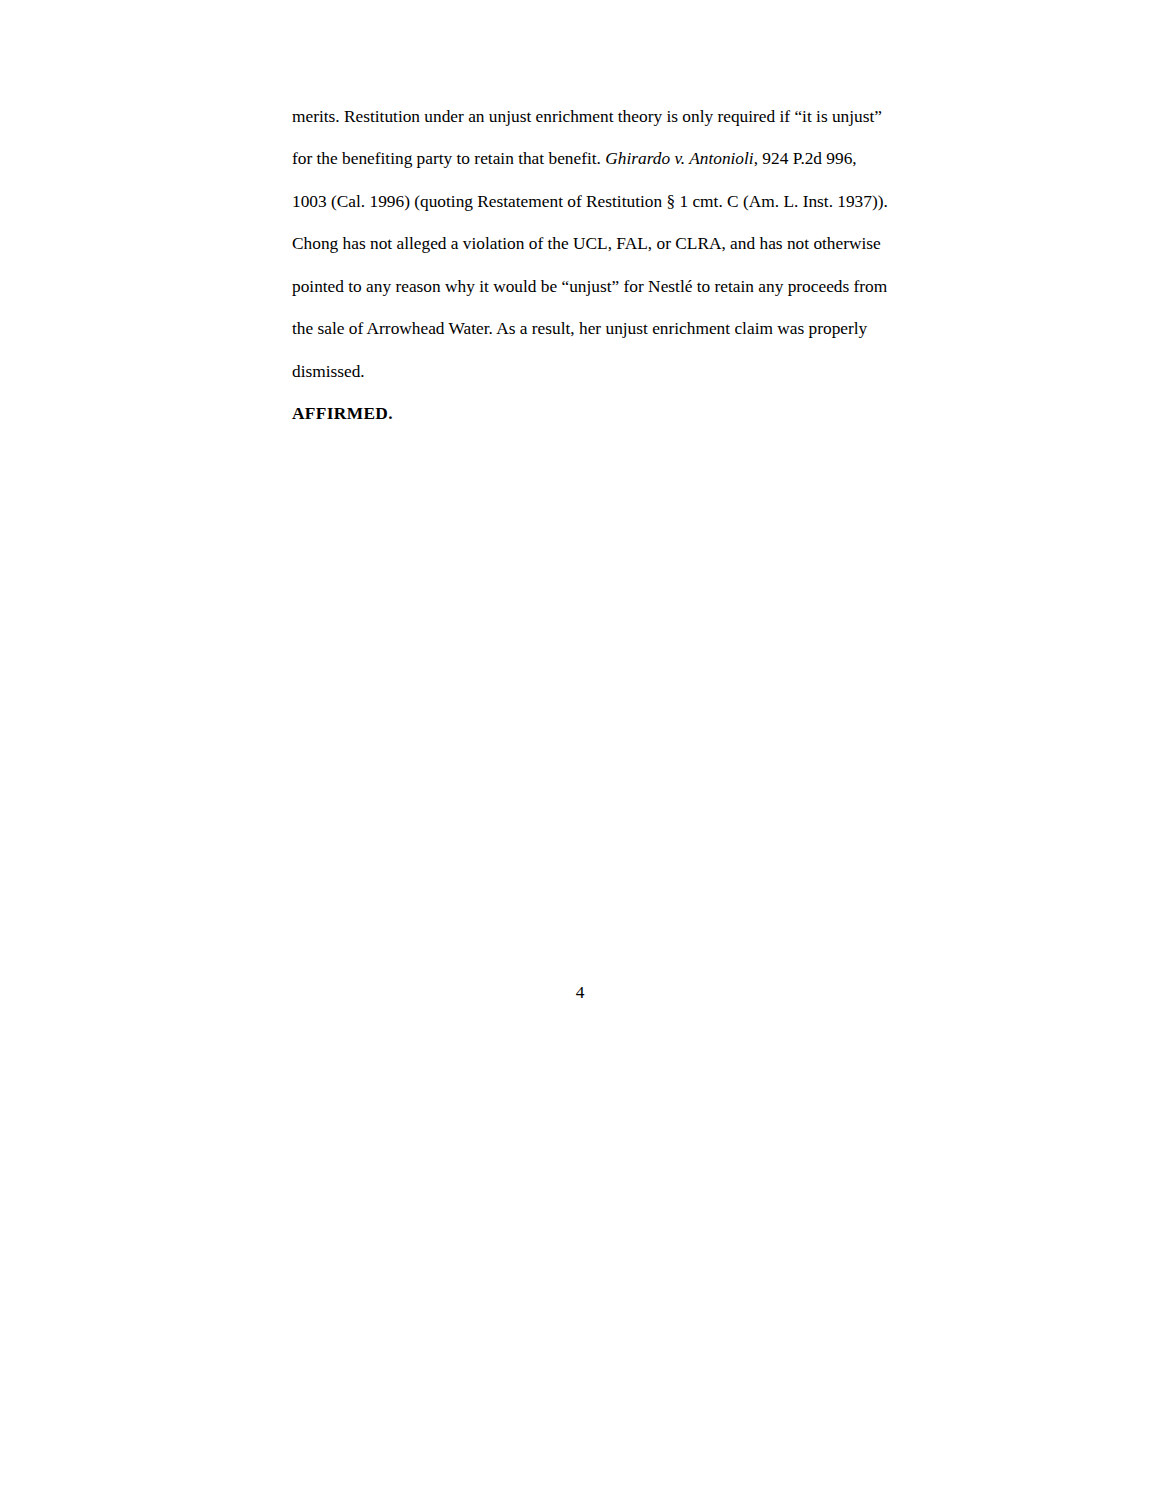merits. Restitution under an unjust enrichment theory is only required if “it is unjust” for the benefiting party to retain that benefit. Ghirardo v. Antonioli, 924 P.2d 996, 1003 (Cal. 1996) (quoting Restatement of Restitution § 1 cmt. C (Am. L. Inst. 1937)). Chong has not alleged a violation of the UCL, FAL, or CLRA, and has not otherwise pointed to any reason why it would be “unjust” for Nestlé to retain any proceeds from the sale of Arrowhead Water. As a result, her unjust enrichment claim was properly dismissed.
AFFIRMED.
4